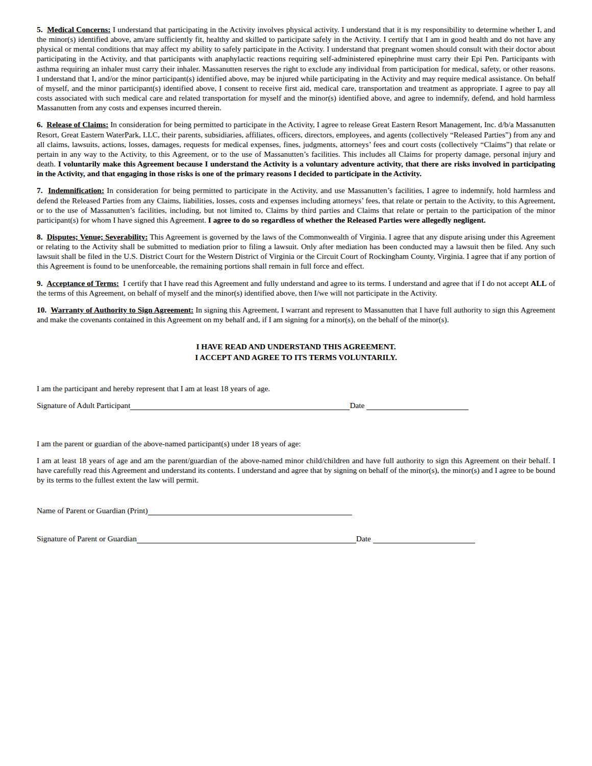5. Medical Concerns: I understand that participating in the Activity involves physical activity. I understand that it is my responsibility to determine whether I, and the minor(s) identified above, am/are sufficiently fit, healthy and skilled to participate safely in the Activity. I certify that I am in good health and do not have any physical or mental conditions that may affect my ability to safely participate in the Activity. I understand that pregnant women should consult with their doctor about participating in the Activity, and that participants with anaphylactic reactions requiring self-administered epinephrine must carry their Epi Pen. Participants with asthma requiring an inhaler must carry their inhaler. Massanutten reserves the right to exclude any individual from participation for medical, safety, or other reasons. I understand that I, and/or the minor participant(s) identified above, may be injured while participating in the Activity and may require medical assistance. On behalf of myself, and the minor participant(s) identified above, I consent to receive first aid, medical care, transportation and treatment as appropriate. I agree to pay all costs associated with such medical care and related transportation for myself and the minor(s) identified above, and agree to indemnify, defend, and hold harmless Massanutten from any costs and expenses incurred therein.
6. Release of Claims: In consideration for being permitted to participate in the Activity, I agree to release Great Eastern Resort Management, Inc. d/b/a Massanutten Resort, Great Eastern WaterPark, LLC, their parents, subsidiaries, affiliates, officers, directors, employees, and agents (collectively “Released Parties”) from any and all claims, lawsuits, actions, losses, damages, requests for medical expenses, fines, judgments, attorneys’ fees and court costs (collectively “Claims”) that relate or pertain in any way to the Activity, to this Agreement, or to the use of Massanutten’s facilities. This includes all Claims for property damage, personal injury and death. I voluntarily make this Agreement because I understand the Activity is a voluntary adventure activity, that there are risks involved in participating in the Activity, and that engaging in those risks is one of the primary reasons I decided to participate in the Activity.
7. Indemnification: In consideration for being permitted to participate in the Activity, and use Massanutten’s facilities, I agree to indemnify, hold harmless and defend the Released Parties from any Claims, liabilities, losses, costs and expenses including attorneys’ fees, that relate or pertain to the Activity, to this Agreement, or to the use of Massanutten’s facilities, including, but not limited to, Claims by third parties and Claims that relate or pertain to the participation of the minor participant(s) for whom I have signed this Agreement. I agree to do so regardless of whether the Released Parties were allegedly negligent.
8. Disputes; Venue; Severability: This Agreement is governed by the laws of the Commonwealth of Virginia. I agree that any dispute arising under this Agreement or relating to the Activity shall be submitted to mediation prior to filing a lawsuit. Only after mediation has been conducted may a lawsuit then be filed. Any such lawsuit shall be filed in the U.S. District Court for the Western District of Virginia or the Circuit Court of Rockingham County, Virginia. I agree that if any portion of this Agreement is found to be unenforceable, the remaining portions shall remain in full force and effect.
9. Acceptance of Terms: I certify that I have read this Agreement and fully understand and agree to its terms. I understand and agree that if I do not accept ALL of the terms of this Agreement, on behalf of myself and the minor(s) identified above, then I/we will not participate in the Activity.
10. Warranty of Authority to Sign Agreement: In signing this Agreement, I warrant and represent to Massanutten that I have full authority to sign this Agreement and make the covenants contained in this Agreement on my behalf and, if I am signing for a minor(s), on the behalf of the minor(s).
I HAVE READ AND UNDERSTAND THIS AGREEMENT.
I ACCEPT AND AGREE TO ITS TERMS VOLUNTARILY.
I am the participant and hereby represent that I am at least 18 years of age.
Signature of Adult Participant Date
I am the parent or guardian of the above-named participant(s) under 18 years of age:
I am at least 18 years of age and am the parent/guardian of the above-named minor child/children and have full authority to sign this Agreement on their behalf. I have carefully read this Agreement and understand its contents. I understand and agree that by signing on behalf of the minor(s), the minor(s) and I agree to be bound by its terms to the fullest extent the law will permit.
Name of Parent or Guardian (Print)
Signature of Parent or Guardian Date